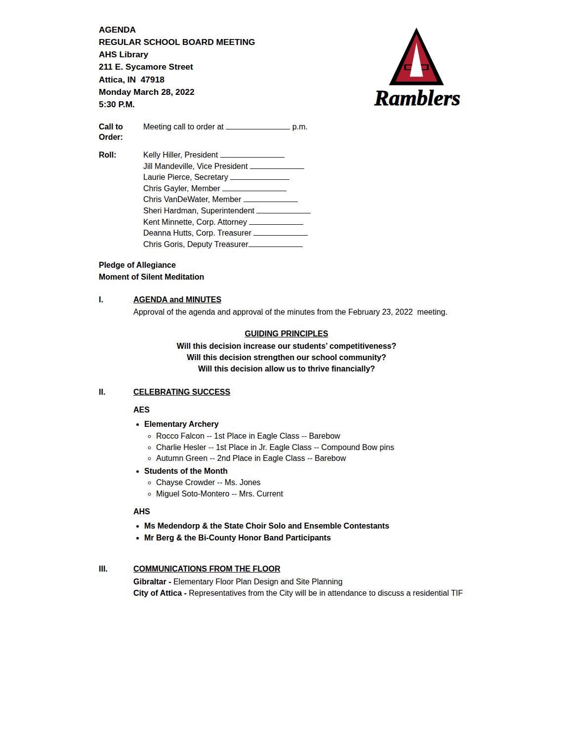Ramblers
AGENDA
REGULAR SCHOOL BOARD MEETING
AHS Library
211 E. Sycamore Street
Attica, IN 47918
Monday March 28, 2022
5:30 P.M.
Call to Order:
Meeting call to order at p.m.
Roll:
Kelly Hiller, President
Jill Mandeville, Vice President
Laurie Pierce, Secretary
Chris Gayler, Member
Chris VanDeWater, Member
Sheri Hardman, Superintendent
Kent Minnette, Corp. Attorney
Deanna Hutts, Corp. Treasurer
Chris Goris, Deputy Treasurer
Pledge of Allegiance
Moment of Silent Meditation
I.
AGENDA and MINUTES
Approval of the agenda and approval of the minutes from the February 23, 2022 meeting.
GUIDING PRINCIPLES
Will this decision increase our students’ competitiveness?
Will this decision strengthen our school community?
Will this decision allow us to thrive financially?
II.
CELEBRATING SUCCESS
AES
Elementary Archery
Rocco Falcon -- 1st Place in Eagle Class -- Barebow
Charlie Hesler -- 1st Place in Jr. Eagle Class -- Compound Bow pins
Autumn Green -- 2nd Place in Eagle Class -- Barebow
Students of the Month
Chayse Crowder -- Ms. Jones
Miguel Soto-Montero -- Mrs. Current
AHS
Ms Medendorp & the State Choir Solo and Ensemble Contestants
Mr Berg & the Bi-County Honor Band Participants
III.
COMMUNICATIONS FROM THE FLOOR
Gibraltar - Elementary Floor Plan Design and Site Planning
City of Attica - Representatives from the City will be in attendance to discuss a residential TIF